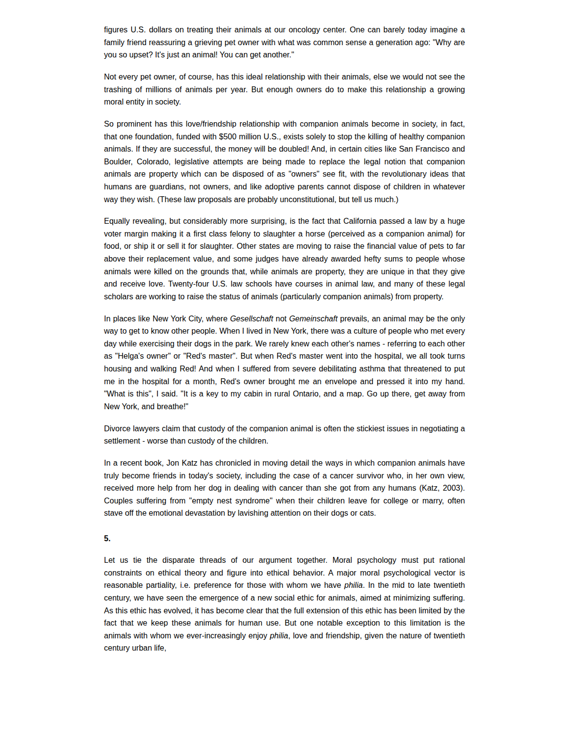figures U.S. dollars on treating their animals at our oncology center. One can barely today imagine a family friend reassuring a grieving pet owner with what was common sense a generation ago: "Why are you so upset? It's just an animal! You can get another."
Not every pet owner, of course, has this ideal relationship with their animals, else we would not see the trashing of millions of animals per year. But enough owners do to make this relationship a growing moral entity in society.
So prominent has this love/friendship relationship with companion animals become in society, in fact, that one foundation, funded with $500 million U.S., exists solely to stop the killing of healthy companion animals. If they are successful, the money will be doubled! And, in certain cities like San Francisco and Boulder, Colorado, legislative attempts are being made to replace the legal notion that companion animals are property which can be disposed of as "owners" see fit, with the revolutionary ideas that humans are guardians, not owners, and like adoptive parents cannot dispose of children in whatever way they wish. (These law proposals are probably unconstitutional, but tell us much.)
Equally revealing, but considerably more surprising, is the fact that California passed a law by a huge voter margin making it a first class felony to slaughter a horse (perceived as a companion animal) for food, or ship it or sell it for slaughter. Other states are moving to raise the financial value of pets to far above their replacement value, and some judges have already awarded hefty sums to people whose animals were killed on the grounds that, while animals are property, they are unique in that they give and receive love. Twenty-four U.S. law schools have courses in animal law, and many of these legal scholars are working to raise the status of animals (particularly companion animals) from property.
In places like New York City, where Gesellschaft not Gemeinschaft prevails, an animal may be the only way to get to know other people. When I lived in New York, there was a culture of people who met every day while exercising their dogs in the park. We rarely knew each other's names - referring to each other as "Helga's owner" or "Red's master". But when Red's master went into the hospital, we all took turns housing and walking Red! And when I suffered from severe debilitating asthma that threatened to put me in the hospital for a month, Red's owner brought me an envelope and pressed it into my hand. "What is this", I said. "It is a key to my cabin in rural Ontario, and a map. Go up there, get away from New York, and breathe!"
Divorce lawyers claim that custody of the companion animal is often the stickiest issues in negotiating a settlement - worse than custody of the children.
In a recent book, Jon Katz has chronicled in moving detail the ways in which companion animals have truly become friends in today's society, including the case of a cancer survivor who, in her own view, received more help from her dog in dealing with cancer than she got from any humans (Katz, 2003). Couples suffering from "empty nest syndrome" when their children leave for college or marry, often stave off the emotional devastation by lavishing attention on their dogs or cats.
5.
Let us tie the disparate threads of our argument together. Moral psychology must put rational constraints on ethical theory and figure into ethical behavior. A major moral psychological vector is reasonable partiality, i.e. preference for those with whom we have philia. In the mid to late twentieth century, we have seen the emergence of a new social ethic for animals, aimed at minimizing suffering. As this ethic has evolved, it has become clear that the full extension of this ethic has been limited by the fact that we keep these animals for human use. But one notable exception to this limitation is the animals with whom we ever-increasingly enjoy philia, love and friendship, given the nature of twentieth century urban life,